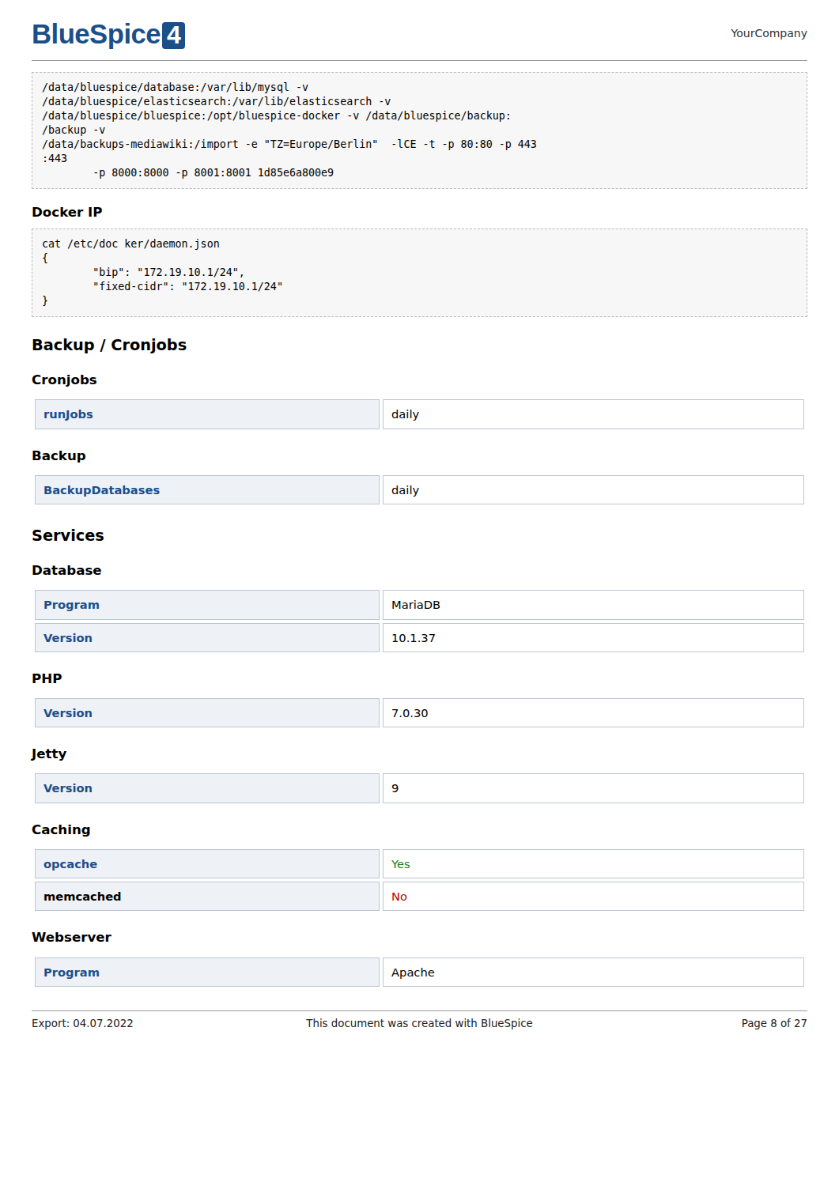Blue Spice 4
YourCompany
/data/bluespice/database:/var/lib/mysql -v
/data/bluespice/elasticsearch:/var/lib/elasticsearch -v
/data/bluespice/bluespice:/opt/bluespice-docker -v /data/bluespice/backup:
/backup -v
/data/backups-mediawiki:/import -e "TZ=Europe/Berlin"  -lCE -t -p 80:80 -p 443
:443
        -p 8000:8000 -p 8001:8001 1d85e6a800e9
Docker IP
cat /etc/doc ker/daemon.json
{
        "bip": "172.19.10.1/24",
        "fixed-cidr": "172.19.10.1/24"
}
Backup / Cronjobs
Cronjobs
| runJobs | daily |
Backup
| BackupDatabases | daily |
Services
Database
| Program | MariaDB |
| Version | 10.1.37 |
PHP
| Version | 7.0.30 |
Jetty
| Version | 9 |
Caching
| opcache | Yes |
| memcached | No |
Webserver
| Program | Apache |
Export: 04.07.2022
This document was created with BlueSpice
Page 8 of 27